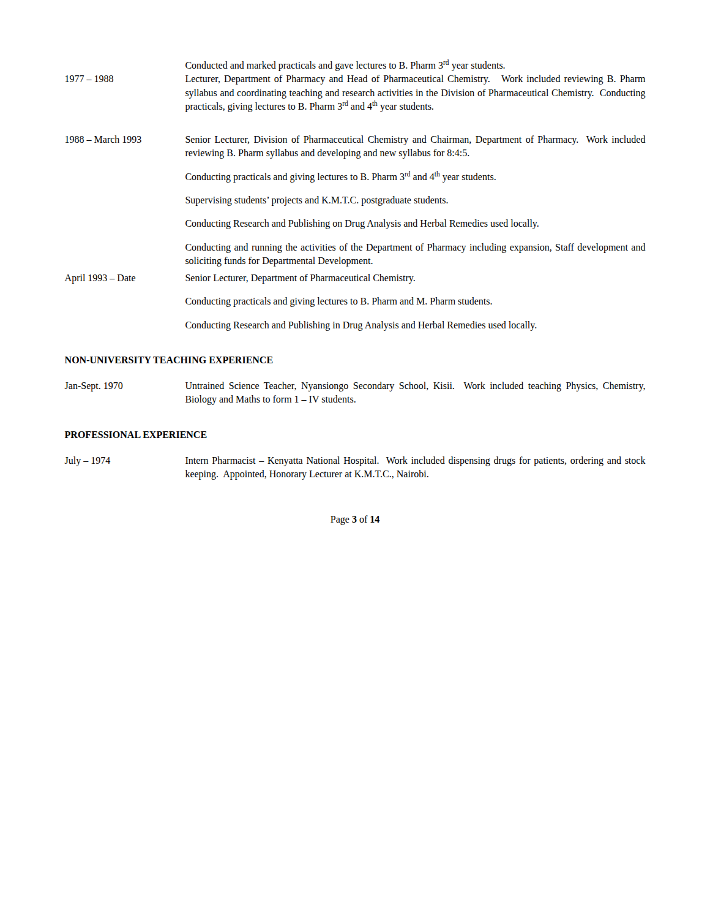Conducted and marked practicals and gave lectures to B. Pharm 3rd year students.
1977 – 1988
Lecturer, Department of Pharmacy and Head of Pharmaceutical Chemistry. Work included reviewing B. Pharm syllabus and coordinating teaching and research activities in the Division of Pharmaceutical Chemistry. Conducting practicals, giving lectures to B. Pharm 3rd and 4th year students.
1988 – March 1993
Senior Lecturer, Division of Pharmaceutical Chemistry and Chairman, Department of Pharmacy. Work included reviewing B. Pharm syllabus and developing and new syllabus for 8:4:5.
Conducting practicals and giving lectures to B. Pharm 3rd and 4th year students.
Supervising students’ projects and K.M.T.C. postgraduate students.
Conducting Research and Publishing on Drug Analysis and Herbal Remedies used locally.
Conducting and running the activities of the Department of Pharmacy including expansion, Staff development and soliciting funds for Departmental Development.
April 1993 – Date
Senior Lecturer, Department of Pharmaceutical Chemistry.
Conducting practicals and giving lectures to B. Pharm and M. Pharm students.
Conducting Research and Publishing in Drug Analysis and Herbal Remedies used locally.
Non-University Teaching Experience
Jan-Sept. 1970
Untrained Science Teacher, Nyansiongo Secondary School, Kisii. Work included teaching Physics, Chemistry, Biology and Maths to form 1 – IV students.
Professional Experience
July – 1974
Intern Pharmacist – Kenyatta National Hospital. Work included dispensing drugs for patients, ordering and stock keeping. Appointed, Honorary Lecturer at K.M.T.C., Nairobi.
Page 3 of 14